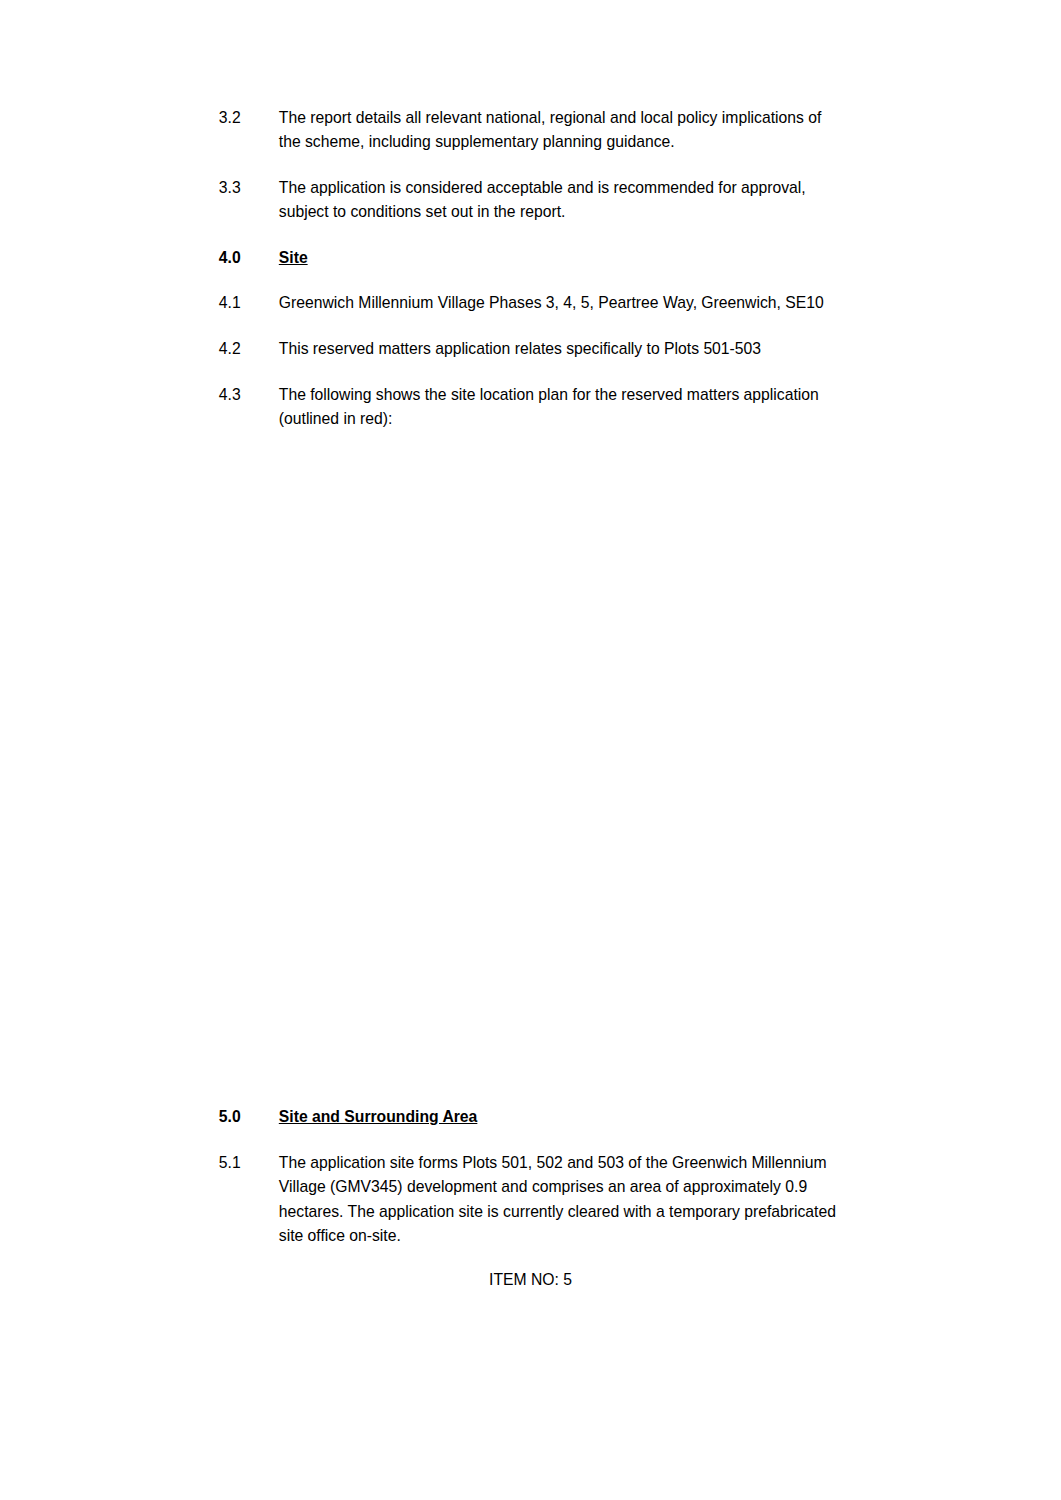3.2
The report details all relevant national, regional and local policy implications of the scheme, including supplementary planning guidance.
3.3
The application is considered acceptable and is recommended for approval, subject to conditions set out in the report.
4.0
Site
4.1
Greenwich Millennium Village Phases 3, 4, 5, Peartree Way, Greenwich, SE10
4.2
This reserved matters application relates specifically to Plots 501-503
4.3
The following shows the site location plan for the reserved matters application (outlined in red):
5.0
Site and Surrounding Area
5.1
The application site forms Plots 501, 502 and 503 of the Greenwich Millennium Village (GMV345) development and comprises an area of approximately 0.9 hectares. The application site is currently cleared with a temporary prefabricated site office on-site.
ITEM NO: 5